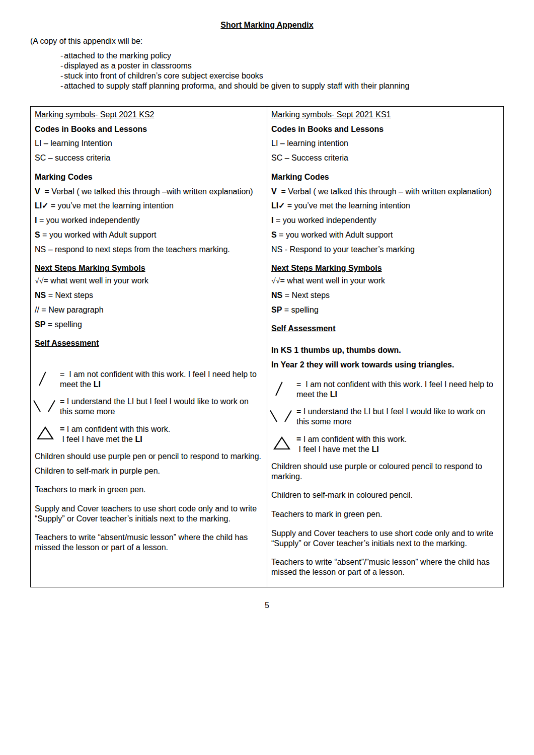Short Marking Appendix
(A copy of this appendix will be:
attached to the marking policy
displayed as a poster in classrooms
stuck into front of children’s core subject exercise books
attached to supply staff planning proforma, and should be given to supply staff with their planning
| Marking symbols- Sept 2021 KS2 Codes in Books and Lessons LI – learning Intention SC – success criteria Marking Codes V = Verbal ( we talked this through –with written explanation) LI = you’ve met the learning intention I = you worked independently S = you worked with Adult support NS – respond to next steps from the teachers marking. Next Steps Marking Symbols √√ = what went well in your work NS = Next steps // = New paragraph SP = spelling Self Assessment = I am not confident with this work. I feel I need help to meet the LI = I understand the LI but I feel I would like to work on this some more = I am confident with this work. I feel I have met the LI Children should use purple pen or pencil to respond to marking. Children to self-mark in purple pen. Teachers to mark in green pen. Supply and Cover teachers to use short code only and to write “Supply” or Cover teacher’s initials next to the marking. Teachers to write “absent/music lesson” where the child has missed the lesson or part of a lesson. | Marking symbols- Sept 2021 KS1 Codes in Books and Lessons LI – learning intention SC – Success criteria Marking Codes V = Verbal ( we talked this through – with written explanation) LI = you’ve met the learning intention I = you worked independently S = you worked with Adult support NS - Respond to your teacher’s marking Next Steps Marking Symbols √√ = what went well in your work NS = Next steps SP = spelling Self Assessment In KS 1 thumbs up, thumbs down. In Year 2 they will work towards using triangles. = I am not confident with this work. I feel I need help to meet the LI = I understand the LI but I feel I would like to work on this some more = I am confident with this work. I feel I have met the LI Children should use purple or coloured pencil to respond to marking. Children to self-mark in coloured pencil. Teachers to mark in green pen. Supply and Cover teachers to use short code only and to write “Supply” or Cover teacher’s initials next to the marking. Teachers to write “absent”/”music lesson” where the child has missed the lesson or part of a lesson. |
5